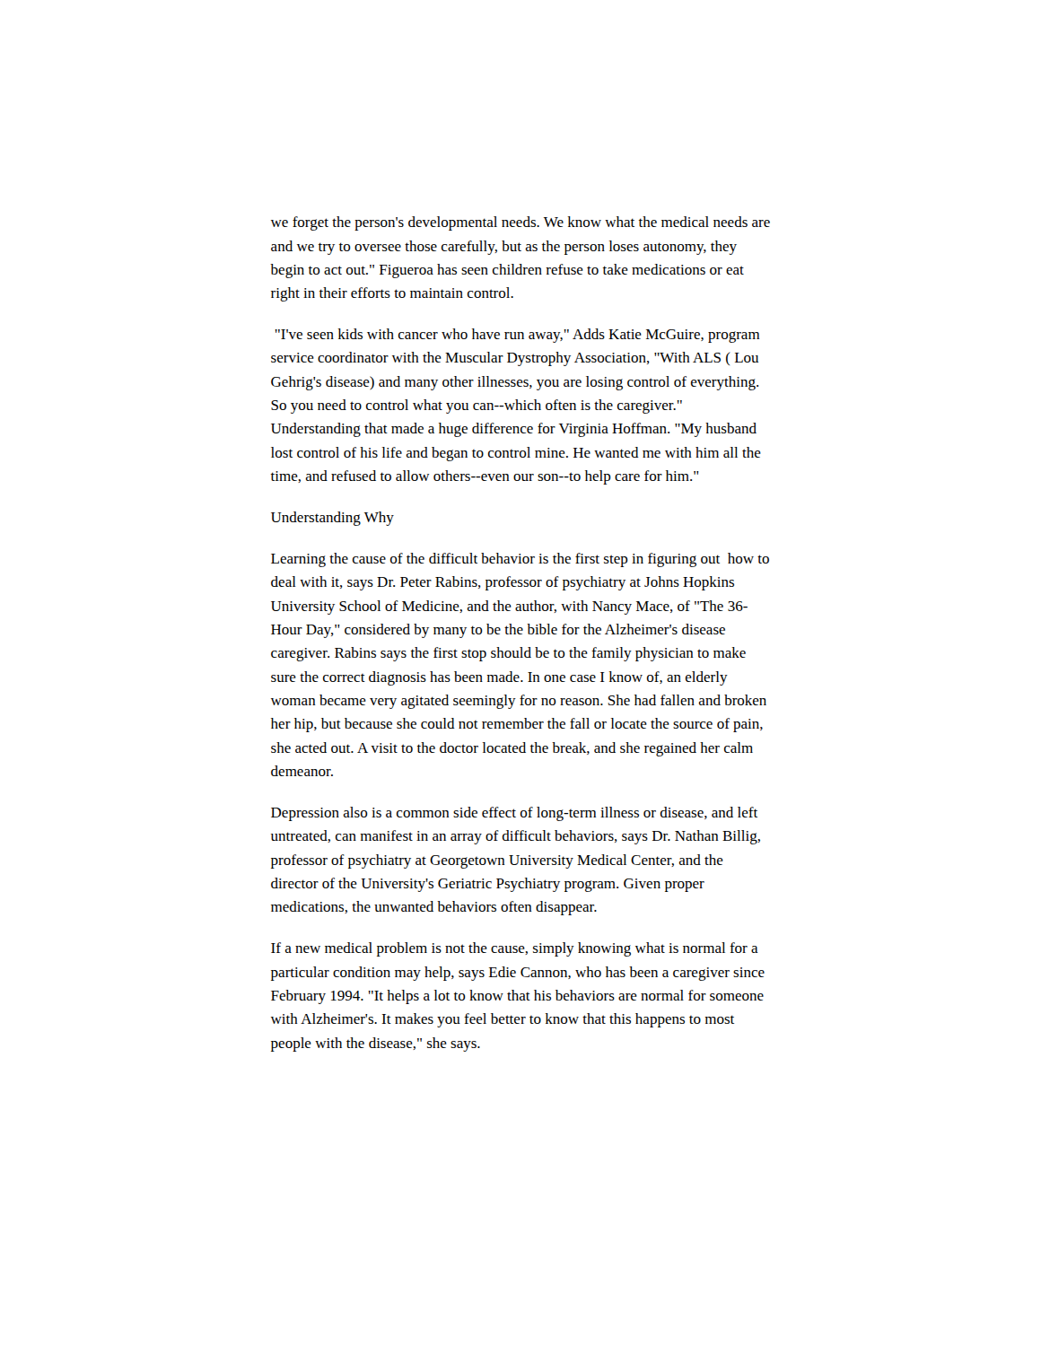we forget the person's developmental needs. We know what the medical needs are and we try to oversee those carefully, but as the person loses autonomy, they begin to act out." Figueroa has seen children refuse to take medications or eat right in their efforts to maintain control.
"I've seen kids with cancer who have run away," Adds Katie McGuire, program service coordinator with the Muscular Dystrophy Association, "With ALS ( Lou Gehrig's disease) and many other illnesses, you are losing control of everything. So you need to control what you can--which often is the caregiver." Understanding that made a huge difference for Virginia Hoffman. "My husband lost control of his life and began to control mine. He wanted me with him all the time, and refused to allow others--even our son--to help care for him."
Understanding Why
Learning the cause of the difficult behavior is the first step in figuring out how to deal with it, says Dr. Peter Rabins, professor of psychiatry at Johns Hopkins University School of Medicine, and the author, with Nancy Mace, of "The 36-Hour Day," considered by many to be the bible for the Alzheimer's disease caregiver. Rabins says the first stop should be to the family physician to make sure the correct diagnosis has been made. In one case I know of, an elderly woman became very agitated seemingly for no reason. She had fallen and broken her hip, but because she could not remember the fall or locate the source of pain, she acted out. A visit to the doctor located the break, and she regained her calm demeanor.
Depression also is a common side effect of long-term illness or disease, and left untreated, can manifest in an array of difficult behaviors, says Dr. Nathan Billig, professor of psychiatry at Georgetown University Medical Center, and the director of the University's Geriatric Psychiatry program. Given proper medications, the unwanted behaviors often disappear.
If a new medical problem is not the cause, simply knowing what is normal for a particular condition may help, says Edie Cannon, who has been a caregiver since February 1994. "It helps a lot to know that his behaviors are normal for someone with Alzheimer's. It makes you feel better to know that this happens to most people with the disease," she says.